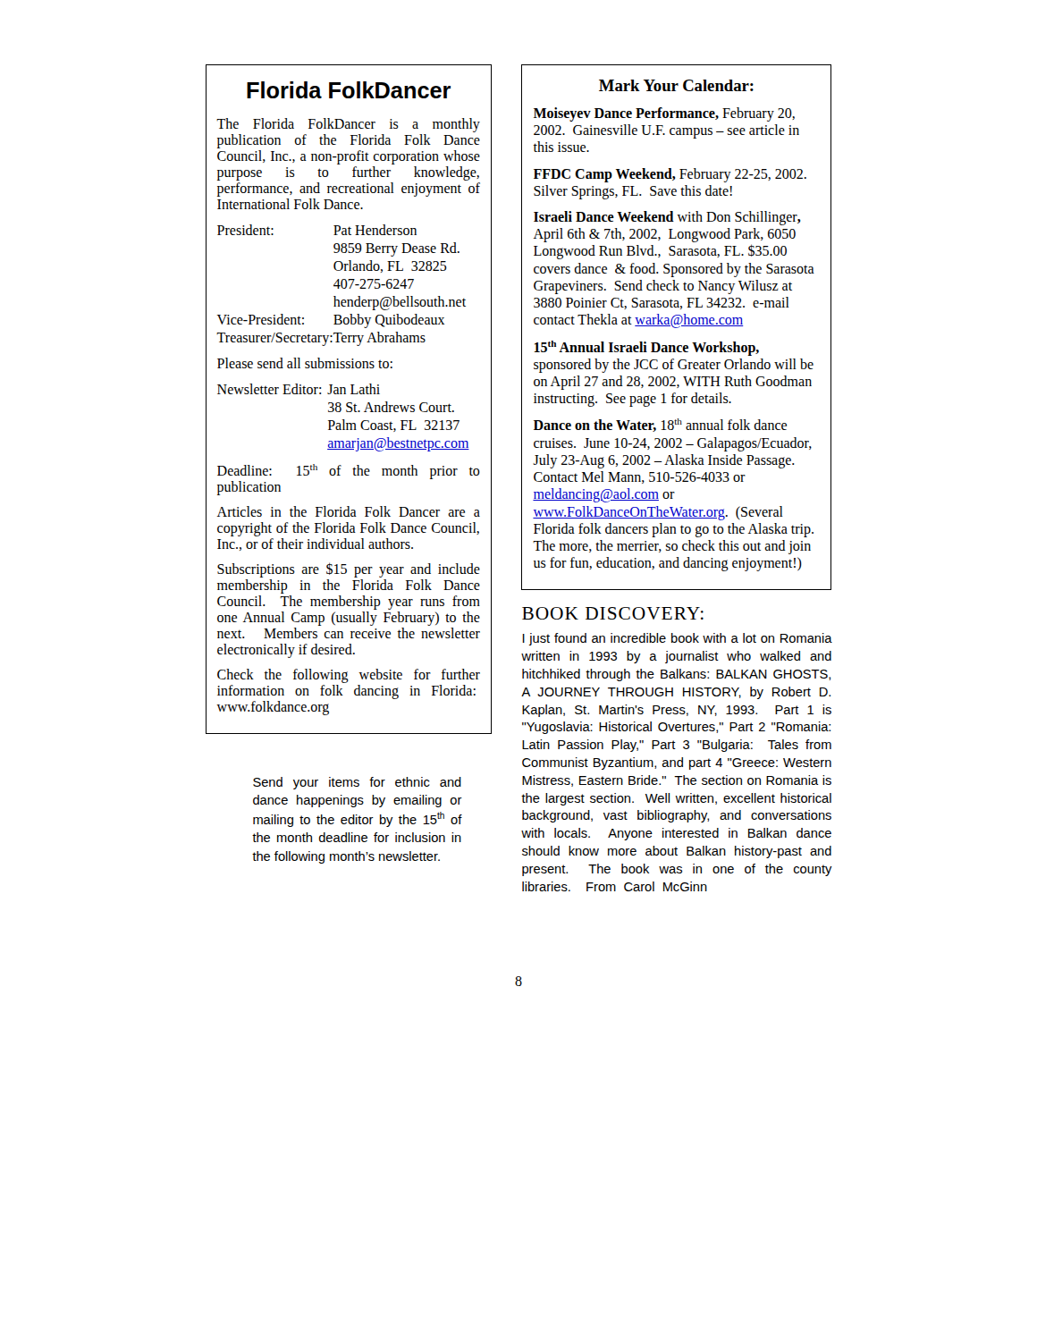Florida FolkDancer
The Florida FolkDancer is a monthly publication of the Florida Folk Dance Council, Inc., a non-profit corporation whose purpose is to further knowledge, performance, and recreational enjoyment of International Folk Dance.
| President: | Pat Henderson |
| | 9859 Berry Dease Rd. |
| | Orlando, FL 32825 |
| | 407-275-6247 |
| | henderp@bellsouth.net |
| Vice-President: | Bobby Quibodeaux |
| Treasurer/Secretary: | Terry Abrahams |
Please send all submissions to:
| Newsletter Editor: | Jan Lathi |
| | 38 St. Andrews Court. |
| | Palm Coast, FL 32137 |
| | amarjan@bestnetpc.com |
Deadline: 15th of the month prior to publication
Articles in the Florida Folk Dancer are a copyright of the Florida Folk Dance Council, Inc., or of their individual authors.
Subscriptions are $15 per year and include membership in the Florida Folk Dance Council. The membership year runs from one Annual Camp (usually February) to the next. Members can receive the newsletter electronically if desired.
Check the following website for further information on folk dancing in Florida: www.folkdance.org
Send your items for ethnic and dance happenings by emailing or mailing to the editor by the 15th of the month deadline for inclusion in the following month’s newsletter.
Mark Your Calendar:
Moiseyev Dance Performance, February 20, 2002. Gainesville U.F. campus – see article in this issue.
FFDC Camp Weekend, February 22-25, 2002. Silver Springs, FL. Save this date!
Israeli Dance Weekend with Don Schillinger, April 6th & 7th, 2002, Longwood Park, 6050 Longwood Run Blvd., Sarasota, FL. $35.00 covers dance & food. Sponsored by the Sarasota Grapeviners. Send check to Nancy Wilusz at 3880 Poinier Ct, Sarasota, FL 34232. e-mail contact Thekla at warka@home.com
15th Annual Israeli Dance Workshop, sponsored by the JCC of Greater Orlando will be on April 27 and 28, 2002, WITH Ruth Goodman instructing. See page 1 for details.
Dance on the Water, 18th annual folk dance cruises. June 10-24, 2002 – Galapagos/Ecuador, July 23-Aug 6, 2002 – Alaska Inside Passage. Contact Mel Mann, 510-526-4033 or meldancing@aol.com or www.FolkDanceOnTheWater.org. (Several Florida folk dancers plan to go to the Alaska trip. The more, the merrier, so check this out and join us for fun, education, and dancing enjoyment!)
BOOK DISCOVERY:
I just found an incredible book with a lot on Romania written in 1993 by a journalist who walked and hitchhiked through the Balkans: BALKAN GHOSTS, A JOURNEY THROUGH HISTORY, by Robert D. Kaplan, St. Martin's Press, NY, 1993. Part 1 is "Yugoslavia: Historical Overtures," Part 2 "Romania: Latin Passion Play," Part 3 "Bulgaria: Tales from Communist Byzantium, and part 4 "Greece: Western Mistress, Eastern Bride." The section on Romania is the largest section. Well written, excellent historical background, vast bibliography, and conversations with locals. Anyone interested in Balkan dance should know more about Balkan history-past and present. The book was in one of the county libraries. From Carol McGinn
8